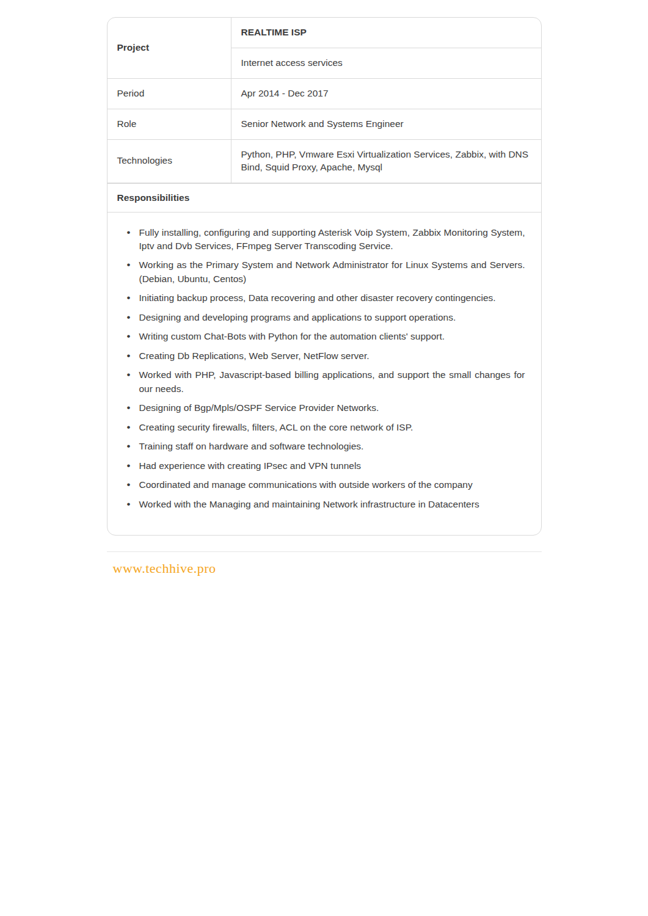| Project | REALTIME ISP |
| Internet access services |
| Period | Apr 2014 - Dec 2017 |
| Role | Senior Network and Systems Engineer |
| Technologies | Python, PHP, Vmware Esxi Virtualization Services, Zabbix, with DNS Bind, Squid Proxy, Apache, Mysql |
Responsibilities
Fully installing, configuring and supporting Asterisk Voip System, Zabbix Monitoring System, Iptv and Dvb Services, FFmpeg Server Transcoding Service.
Working as the Primary System and Network Administrator for Linux Systems and Servers. (Debian, Ubuntu, Centos)
Initiating backup process, Data recovering and other disaster recovery contingencies.
Designing and developing programs and applications to support operations.
Writing custom Chat-Bots with Python for the automation clients' support.
Creating Db Replications, Web Server, NetFlow server.
Worked with PHP, Javascript-based billing applications, and support the small changes for our needs.
Designing of Bgp/Mpls/OSPF Service Provider Networks.
Creating security firewalls, filters, ACL on the core network of ISP.
Training staff on hardware and software technologies.
Had experience with creating IPsec and VPN tunnels
Coordinated and manage communications with outside workers of the company
Worked with the Managing and maintaining Network infrastructure in Datacenters
www.techhive.pro